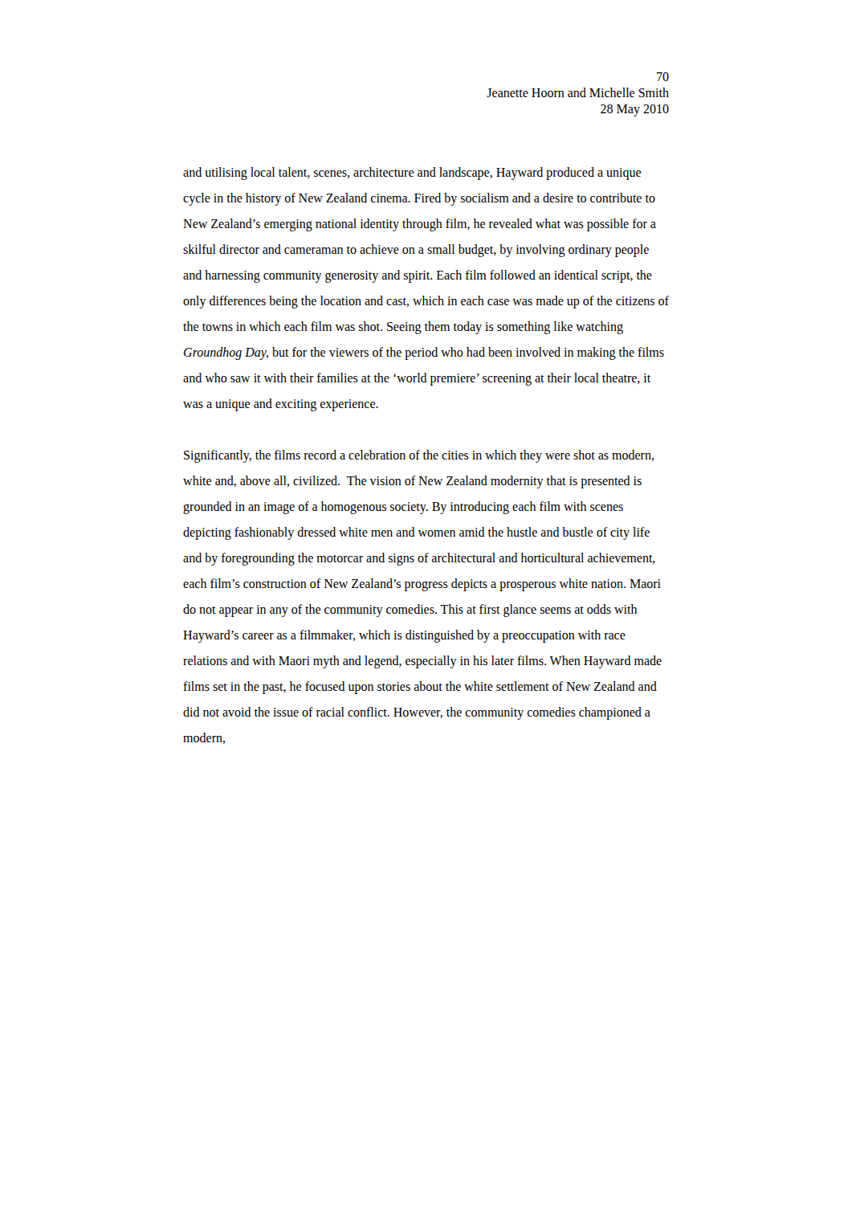70 Jeanette Hoorn and Michelle Smith 28 May 2010
and utilising local talent, scenes, architecture and landscape, Hayward produced a unique cycle in the history of New Zealand cinema. Fired by socialism and a desire to contribute to New Zealand’s emerging national identity through film, he revealed what was possible for a skilful director and cameraman to achieve on a small budget, by involving ordinary people and harnessing community generosity and spirit. Each film followed an identical script, the only differences being the location and cast, which in each case was made up of the citizens of the towns in which each film was shot. Seeing them today is something like watching Groundhog Day, but for the viewers of the period who had been involved in making the films and who saw it with their families at the ‘world premiere’ screening at their local theatre, it was a unique and exciting experience.
Significantly, the films record a celebration of the cities in which they were shot as modern, white and, above all, civilized. The vision of New Zealand modernity that is presented is grounded in an image of a homogenous society. By introducing each film with scenes depicting fashionably dressed white men and women amid the hustle and bustle of city life and by foregrounding the motorcar and signs of architectural and horticultural achievement, each film’s construction of New Zealand’s progress depicts a prosperous white nation. Maori do not appear in any of the community comedies. This at first glance seems at odds with Hayward’s career as a filmmaker, which is distinguished by a preoccupation with race relations and with Maori myth and legend, especially in his later films. When Hayward made films set in the past, he focused upon stories about the white settlement of New Zealand and did not avoid the issue of racial conflict. However, the community comedies championed a modern,